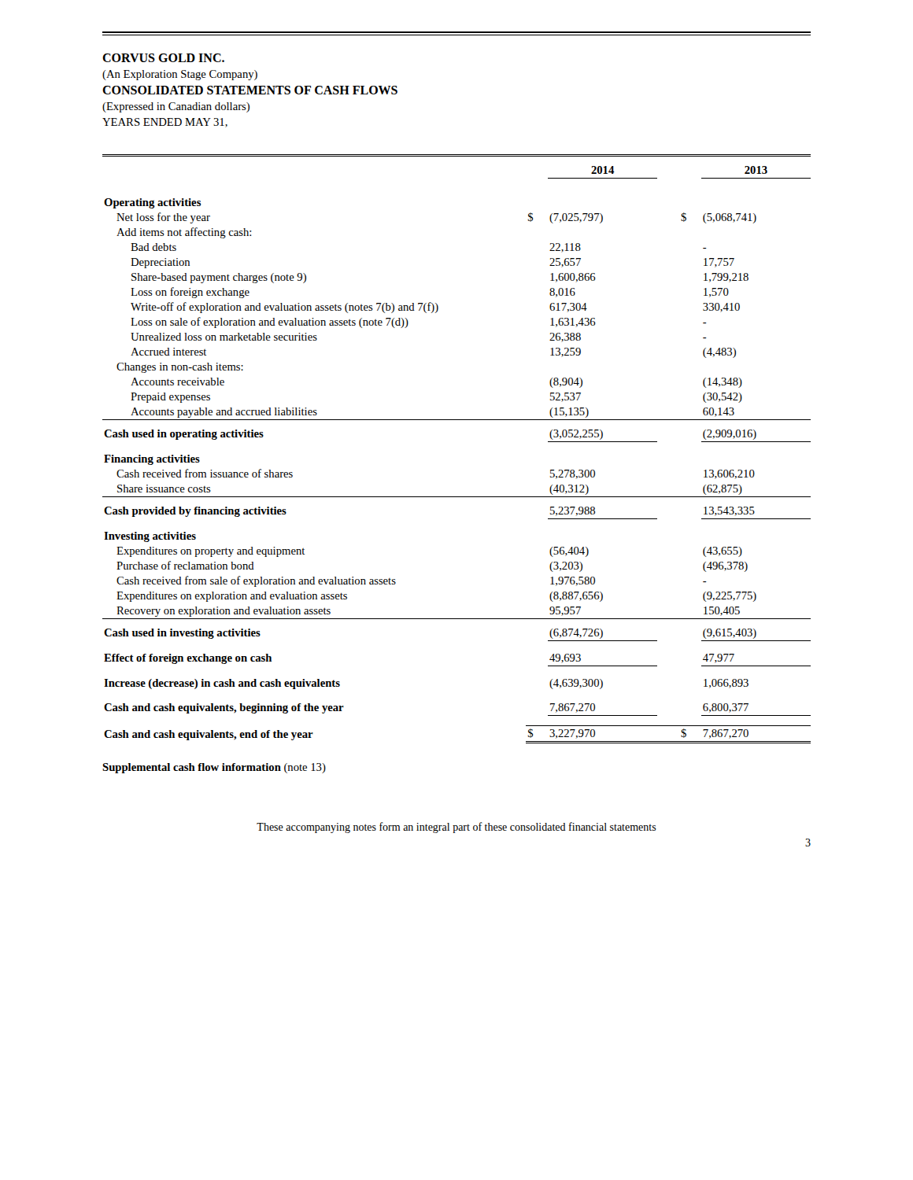CORVUS GOLD INC.
(An Exploration Stage Company)
CONSOLIDATED STATEMENTS OF CASH FLOWS
(Expressed in Canadian dollars)
YEARS ENDED MAY 31,
| | | 2014 | | | 2013 |
| Operating activities | | | | | |
| Net loss for the year | $ | (7,025,797) | | $ | (5,068,741) |
| Add items not affecting cash: | | | | | |
| Bad debts | | 22,118 | | | - |
| Depreciation | | 25,657 | | | 17,757 |
| Share-based payment charges (note 9) | | 1,600,866 | | | 1,799,218 |
| Loss on foreign exchange | | 8,016 | | | 1,570 |
| Write-off of exploration and evaluation assets (notes 7(b) and 7(f)) | | 617,304 | | | 330,410 |
| Loss on sale of exploration and evaluation assets (note 7(d)) | | 1,631,436 | | | - |
| Unrealized loss on marketable securities | | 26,388 | | | - |
| Accrued interest | | 13,259 | | | (4,483) |
| Changes in non-cash items: | | | | | |
| Accounts receivable | | (8,904) | | | (14,348) |
| Prepaid expenses | | 52,537 | | | (30,542) |
| Accounts payable and accrued liabilities | | (15,135) | | | 60,143 |
| Cash used in operating activities | | (3,052,255) | | | (2,909,016) |
| Financing activities | | | | | |
| Cash received from issuance of shares | | 5,278,300 | | | 13,606,210 |
| Share issuance costs | | (40,312) | | | (62,875) |
| Cash provided by financing activities | | 5,237,988 | | | 13,543,335 |
| Investing activities | | | | | |
| Expenditures on property and equipment | | (56,404) | | | (43,655) |
| Purchase of reclamation bond | | (3,203) | | | (496,378) |
| Cash received from sale of exploration and evaluation assets | | 1,976,580 | | | - |
| Expenditures on exploration and evaluation assets | | (8,887,656) | | | (9,225,775) |
| Recovery on exploration and evaluation assets | | 95,957 | | | 150,405 |
| Cash used in investing activities | | (6,874,726) | | | (9,615,403) |
| Effect of foreign exchange on cash | | 49,693 | | | 47,977 |
| Increase (decrease) in cash and cash equivalents | | (4,639,300) | | | 1,066,893 |
| Cash and cash equivalents, beginning of the year | | 7,867,270 | | | 6,800,377 |
| Cash and cash equivalents, end of the year | $ | 3,227,970 | | $ | 7,867,270 |
Supplemental cash flow information (note 13)
These accompanying notes form an integral part of these consolidated financial statements
3